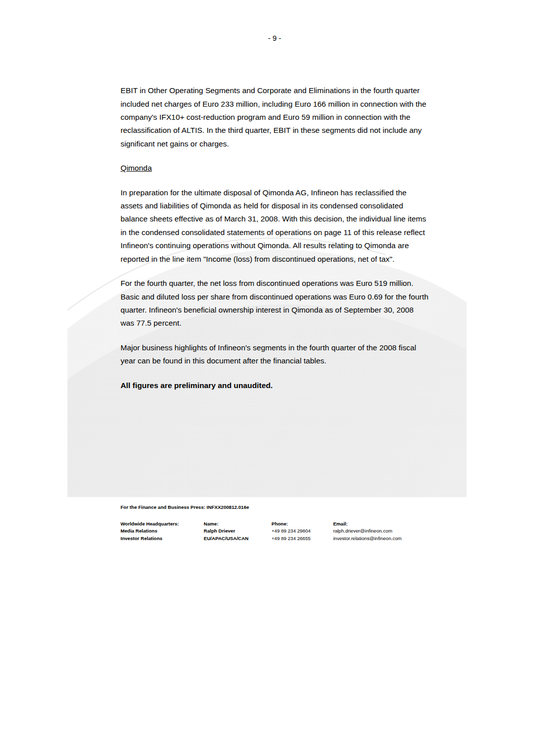- 9 -
EBIT in Other Operating Segments and Corporate and Eliminations in the fourth quarter included net charges of Euro 233 million, including Euro 166 million in connection with the company's IFX10+ cost-reduction program and Euro 59 million in connection with the reclassification of ALTIS. In the third quarter, EBIT in these segments did not include any significant net gains or charges.
Qimonda
In preparation for the ultimate disposal of Qimonda AG, Infineon has reclassified the assets and liabilities of Qimonda as held for disposal in its condensed consolidated balance sheets effective as of March 31, 2008. With this decision, the individual line items in the condensed consolidated statements of operations on page 11 of this release reflect Infineon's continuing operations without Qimonda. All results relating to Qimonda are reported in the line item "Income (loss) from discontinued operations, net of tax".
For the fourth quarter, the net loss from discontinued operations was Euro 519 million. Basic and diluted loss per share from discontinued operations was Euro 0.69 for the fourth quarter. Infineon's beneficial ownership interest in Qimonda as of September 30, 2008 was 77.5 percent.
Major business highlights of Infineon's segments in the fourth quarter of the 2008 fiscal year can be found in this document after the financial tables.
All figures are preliminary and unaudited.
For the Finance and Business Press: INFXX200812.016e
| Worldwide Headquarters: | Name: | Phone: | Email: |
| Media Relations | Ralph Driever | +49 89 234 29804 | ralph.driever@infineon.com |
| Investor Relations | EU/APAC/USA/CAN | +49 89 234 26655 | investor.relations@infineon.com |